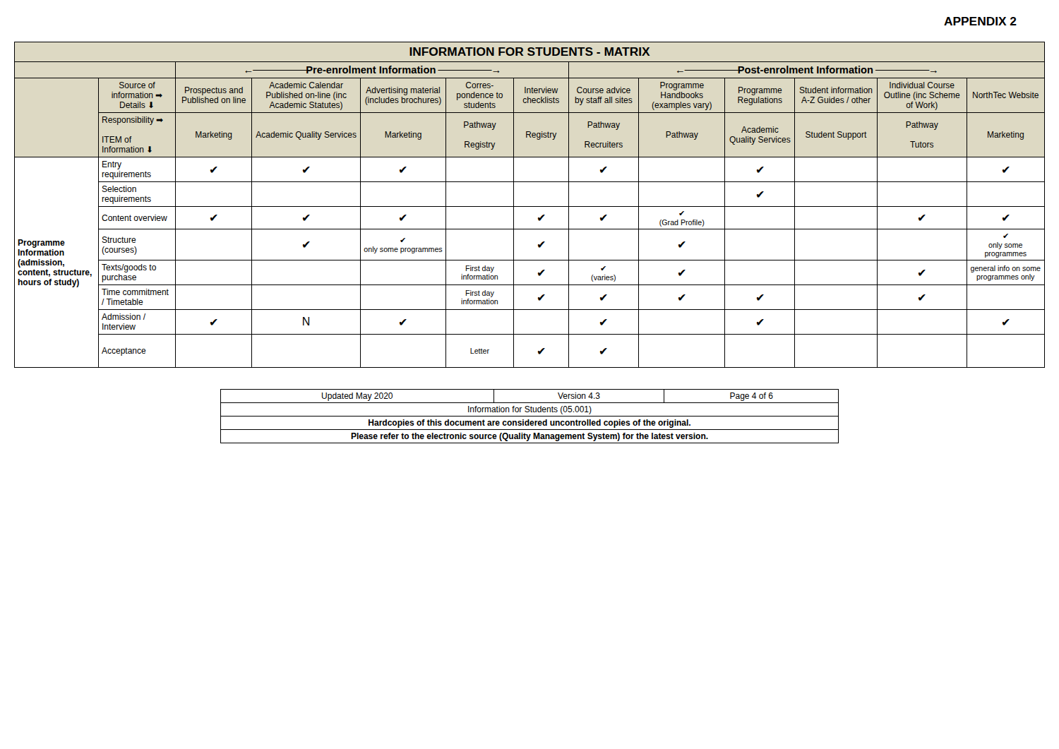APPENDIX 2
| INFORMATION FOR STUDENTS - MATRIX |
| | Pre-enrolment Information | Post-enrolment Information |
| | Source of information ➡ Details ⬇ | Prospectus and Published on line | Academic Calendar Published on-line (inc Academic Statutes) | Advertising material (includes brochures) | Corres-pondence to students | Interview checklists | Course advice by staff all sites | Programme Handbooks (examples vary) | Programme Regulations | Student information A-Z Guides / other | Individual Course Outline (inc Scheme of Work) | NorthTec Website |
| Responsibility ➡ ITEM of Information ⬇ | Marketing | Academic Quality Services | Marketing | Pathway Registry | Registry | Pathway Recruiters | Pathway | Academic Quality Services | Student Support | Pathway Tutors | Marketing |
| Programme Information (admission, content, structure, hours of study) | Entry requirements | ✔ | ✔ | ✔ | | | ✔ | | ✔ | | | ✔ |
| Selection requirements | | | | | | | | ✔ | | | |
| Content overview | ✔ | ✔ | ✔ | | ✔ | ✔ | ✔ (Grad Profile) | | | ✔ | ✔ |
| Structure (courses) | | ✔ | ✔ only some programmes | | ✔ | | ✔ | | | | ✔ only some programmes |
| Texts/goods to purchase | | | | First day information | ✔ | ✔ (varies) | ✔ | | | ✔ | general info on some programmes only |
| Time commitment / Timetable | | | | First day information | ✔ | ✔ | ✔ | ✔ | | ✔ | |
| Admission / Interview | ✔ | N | ✔ | | | ✔ | | ✔ | | | ✔ |
| Acceptance | | | | Letter | ✔ | ✔ | | | | | |
| Updated May 2020 | Version 4.3 | Page 4 of 6 |
| Information for Students (05.001) |
| Hardcopies of this document are considered uncontrolled copies of the original. |
| Please refer to the electronic source (Quality Management System) for the latest version. |